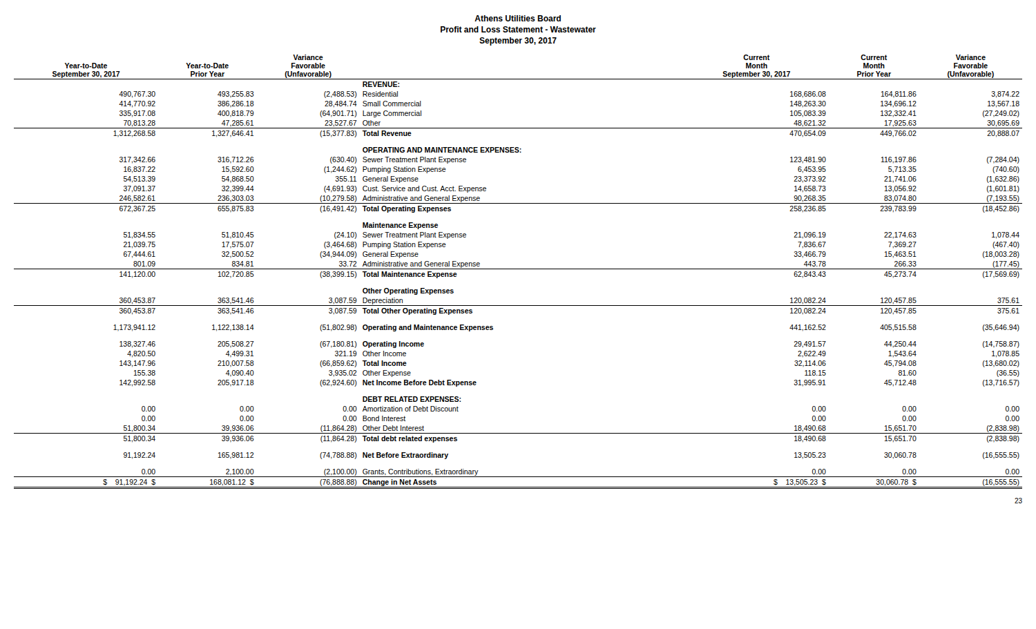Athens Utilities Board
Profit and Loss Statement - Wastewater
September 30, 2017
| Year-to-Date September 30, 2017 | Year-to-Date Prior Year | Variance Favorable (Unfavorable) | | Current Month September 30, 2017 | Current Month Prior Year | Variance Favorable (Unfavorable) |
| --- | --- | --- | --- | --- | --- | --- |
| | REVENUE: | |
| 490,767.30 | 493,255.83 | (2,488.53) | Residential | 168,686.08 | 164,811.86 | 3,874.22 |
| 414,770.92 | 386,286.18 | 28,484.74 | Small Commercial | 148,263.30 | 134,696.12 | 13,567.18 |
| 335,917.08 | 400,818.79 | (64,901.71) | Large Commercial | 105,083.39 | 132,332.41 | (27,249.02) |
| 70,813.28 | 47,285.61 | 23,527.67 | Other | 48,621.32 | 17,925.63 | 30,695.69 |
| 1,312,268.58 | 1,327,646.41 | (15,377.83) | Total Revenue | 470,654.09 | 449,766.02 | 20,888.07 |
| | OPERATING AND MAINTENANCE EXPENSES: | |
| 317,342.66 | 316,712.26 | (630.40) | Sewer Treatment Plant Expense | 123,481.90 | 116,197.86 | (7,284.04) |
| 16,837.22 | 15,592.60 | (1,244.62) | Pumping Station Expense | 6,453.95 | 5,713.35 | (740.60) |
| 54,513.39 | 54,868.50 | 355.11 | General Expense | 23,373.92 | 21,741.06 | (1,632.86) |
| 37,091.37 | 32,399.44 | (4,691.93) | Cust. Service and Cust. Acct. Expense | 14,658.73 | 13,056.92 | (1,601.81) |
| 246,582.61 | 236,303.03 | (10,279.58) | Administrative and General Expense | 90,268.35 | 83,074.80 | (7,193.55) |
| 672,367.25 | 655,875.83 | (16,491.42) | Total Operating Expenses | 258,236.85 | 239,783.99 | (18,452.86) |
| | Maintenance Expense | |
| 51,834.55 | 51,810.45 | (24.10) | Sewer Treatment Plant Expense | 21,096.19 | 22,174.63 | 1,078.44 |
| 21,039.75 | 17,575.07 | (3,464.68) | Pumping Station Expense | 7,836.67 | 7,369.27 | (467.40) |
| 67,444.61 | 32,500.52 | (34,944.09) | General Expense | 33,466.79 | 15,463.51 | (18,003.28) |
| 801.09 | 834.81 | 33.72 | Administrative and General Expense | 443.78 | 266.33 | (177.45) |
| 141,120.00 | 102,720.85 | (38,399.15) | Total Maintenance Expense | 62,843.43 | 45,273.74 | (17,569.69) |
| | Other Operating Expenses | |
| 360,453.87 | 363,541.46 | 3,087.59 | Depreciation | 120,082.24 | 120,457.85 | 375.61 |
| 360,453.87 | 363,541.46 | 3,087.59 | Total Other Operating Expenses | 120,082.24 | 120,457.85 | 375.61 |
| 1,173,941.12 | 1,122,138.14 | (51,802.98) | Operating and Maintenance Expenses | 441,162.52 | 405,515.58 | (35,646.94) |
| 138,327.46 | 205,508.27 | (67,180.81) | Operating Income | 29,491.57 | 44,250.44 | (14,758.87) |
| 4,820.50 | 4,499.31 | 321.19 | Other Income | 2,622.49 | 1,543.64 | 1,078.85 |
| 143,147.96 | 210,007.58 | (66,859.62) | Total Income | 32,114.06 | 45,794.08 | (13,680.02) |
| 155.38 | 4,090.40 | 3,935.02 | Other Expense | 118.15 | 81.60 | (36.55) |
| 142,992.58 | 205,917.18 | (62,924.60) | Net Income Before Debt Expense | 31,995.91 | 45,712.48 | (13,716.57) |
| | DEBT RELATED EXPENSES: | |
| 0.00 | 0.00 | 0.00 | Amortization of Debt Discount | 0.00 | 0.00 | 0.00 |
| 0.00 | 0.00 | 0.00 | Bond Interest | 0.00 | 0.00 | 0.00 |
| 51,800.34 | 39,936.06 | (11,864.28) | Other Debt Interest | 18,490.68 | 15,651.70 | (2,838.98) |
| 51,800.34 | 39,936.06 | (11,864.28) | Total debt related expenses | 18,490.68 | 15,651.70 | (2,838.98) |
| 91,192.24 | 165,981.12 | (74,788.88) | Net Before Extraordinary | 13,505.23 | 30,060.78 | (16,555.55) |
| 0.00 | 2,100.00 | (2,100.00) | Grants, Contributions, Extraordinary | 0.00 | 0.00 | 0.00 |
| $ 91,192.24 $ | 168,081.12 $ | (76,888.88) | Change in Net Assets | $ 13,505.23 $ | 30,060.78 $ | (16,555.55) |
23